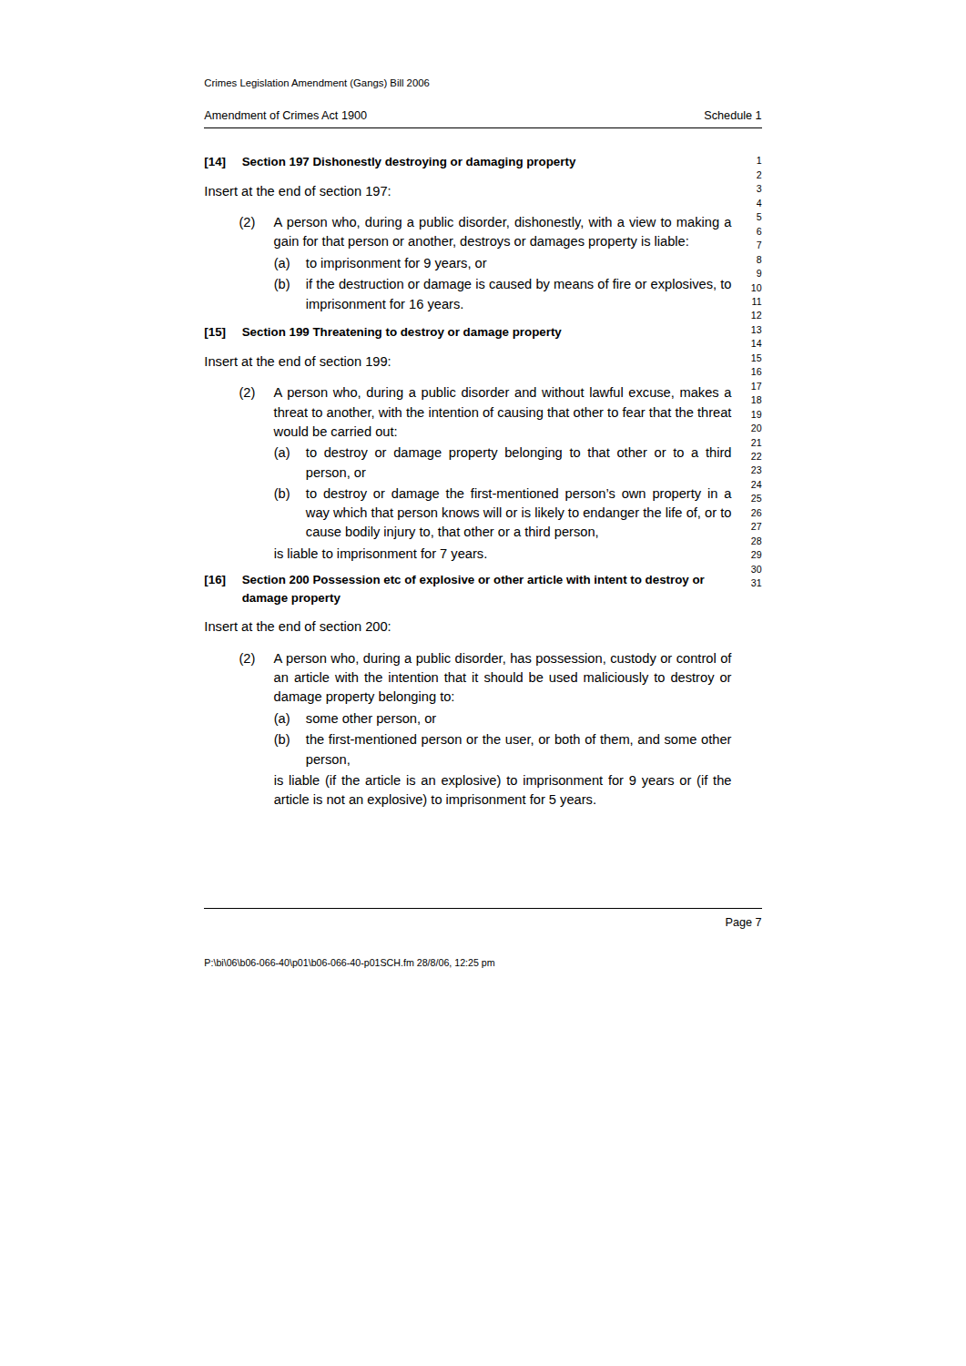Crimes Legislation Amendment (Gangs) Bill 2006
Amendment of Crimes Act 1900 Schedule 1
[14]
Section 197 Dishonestly destroying or damaging property
Insert at the end of section 197:
(2)
A person who, during a public disorder, dishonestly, with a view to making a gain for that person or another, destroys or damages property is liable:
(a)
to imprisonment for 9 years, or
(b)
if the destruction or damage is caused by means of fire or explosives, to imprisonment for 16 years.
[15]
Section 199 Threatening to destroy or damage property
Insert at the end of section 199:
(2)
A person who, during a public disorder and without lawful excuse, makes a threat to another, with the intention of causing that other to fear that the threat would be carried out:
(a)
to destroy or damage property belonging to that other or to a third person, or
(b)
to destroy or damage the first-mentioned person’s own property in a way which that person knows will or is likely to endanger the life of, or to cause bodily injury to, that other or a third person,
is liable to imprisonment for 7 years.
[16]
Section 200 Possession etc of explosive or other article with intent to destroy or damage property
Insert at the end of section 200:
(2)
A person who, during a public disorder, has possession, custody or control of an article with the intention that it should be used maliciously to destroy or damage property belonging to:
(a)
some other person, or
(b)
the first-mentioned person or the user, or both of them, and some other person,
is liable (if the article is an explosive) to imprisonment for 9 years or (if the article is not an explosive) to imprisonment for 5 years.
1
2
3
4
5
6
7
8
9
10
11
12
13
14
15
16
17
18
19
20
21
22
23
24
25
26
27
28
29
30
31
Page 7
P:\bi\06\b06-066-40\p01\b06-066-40-p01SCH.fm 28/8/06, 12:25 pm